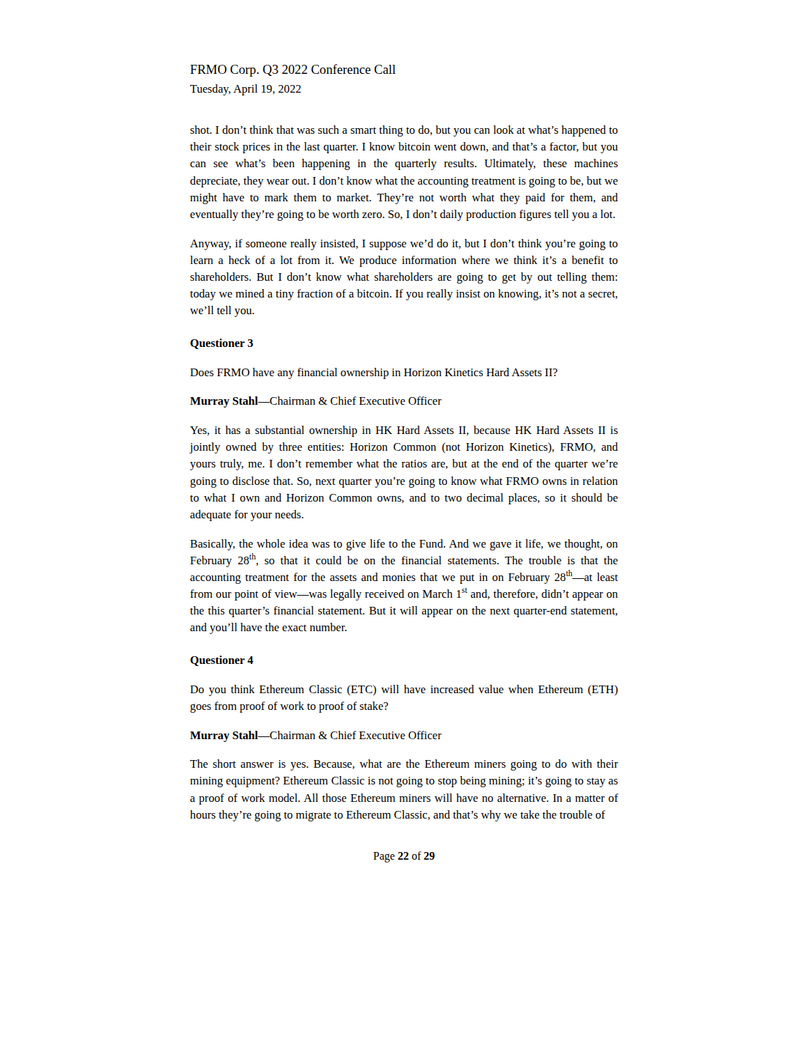FRMO Corp. Q3 2022 Conference Call
Tuesday, April 19, 2022
shot. I don’t think that was such a smart thing to do, but you can look at what’s happened to their stock prices in the last quarter. I know bitcoin went down, and that’s a factor, but you can see what’s been happening in the quarterly results. Ultimately, these machines depreciate, they wear out. I don’t know what the accounting treatment is going to be, but we might have to mark them to market. They’re not worth what they paid for them, and eventually they’re going to be worth zero. So, I don’t daily production figures tell you a lot.
Anyway, if someone really insisted, I suppose we’d do it, but I don’t think you’re going to learn a heck of a lot from it. We produce information where we think it’s a benefit to shareholders. But I don’t know what shareholders are going to get by out telling them: today we mined a tiny fraction of a bitcoin. If you really insist on knowing, it’s not a secret, we’ll tell you.
Questioner 3
Does FRMO have any financial ownership in Horizon Kinetics Hard Assets II?
Murray Stahl—Chairman & Chief Executive Officer
Yes, it has a substantial ownership in HK Hard Assets II, because HK Hard Assets II is jointly owned by three entities: Horizon Common (not Horizon Kinetics), FRMO, and yours truly, me. I don’t remember what the ratios are, but at the end of the quarter we’re going to disclose that. So, next quarter you’re going to know what FRMO owns in relation to what I own and Horizon Common owns, and to two decimal places, so it should be adequate for your needs.
Basically, the whole idea was to give life to the Fund. And we gave it life, we thought, on February 28th, so that it could be on the financial statements. The trouble is that the accounting treatment for the assets and monies that we put in on February 28th—at least from our point of view—was legally received on March 1st and, therefore, didn’t appear on the this quarter’s financial statement. But it will appear on the next quarter-end statement, and you’ll have the exact number.
Questioner 4
Do you think Ethereum Classic (ETC) will have increased value when Ethereum (ETH) goes from proof of work to proof of stake?
Murray Stahl—Chairman & Chief Executive Officer
The short answer is yes. Because, what are the Ethereum miners going to do with their mining equipment? Ethereum Classic is not going to stop being mining; it’s going to stay as a proof of work model. All those Ethereum miners will have no alternative. In a matter of hours they’re going to migrate to Ethereum Classic, and that’s why we take the trouble of
Page 22 of 29